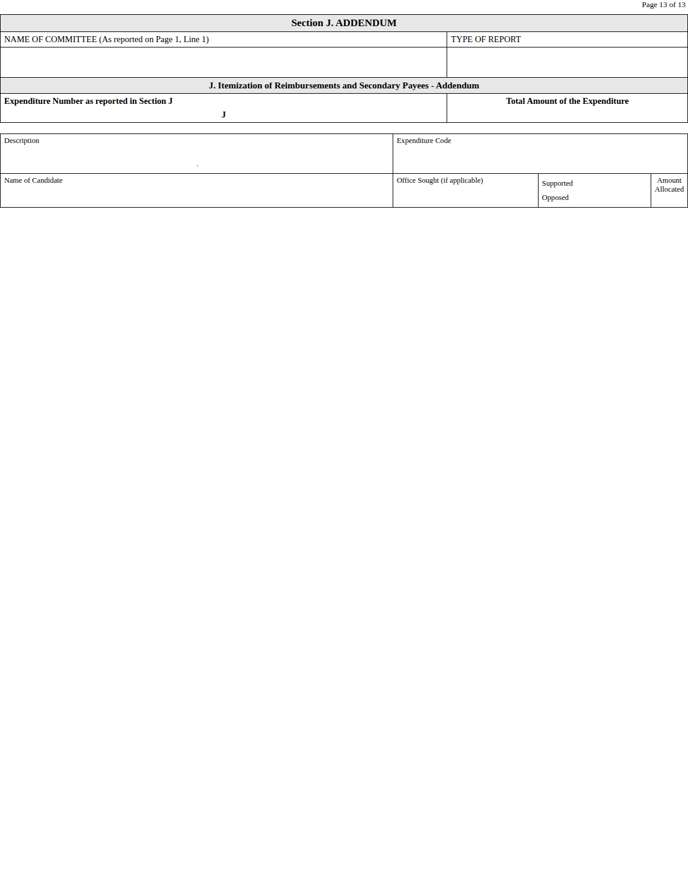Page 13 of 13
| Section J. ADDENDUM |
| NAME OF COMMITTEE (As reported on Page 1, Line 1) | TYPE OF REPORT |
| J. Itemization of Reimbursements and Secondary Payees - Addendum |
| Expenditure Number as reported in Section J J | Total Amount of the Expenditure |
| Description . | Expenditure Code |
| Name of Candidate | Office Sought (if applicable) | Supported Opposed | Amount Allocated |